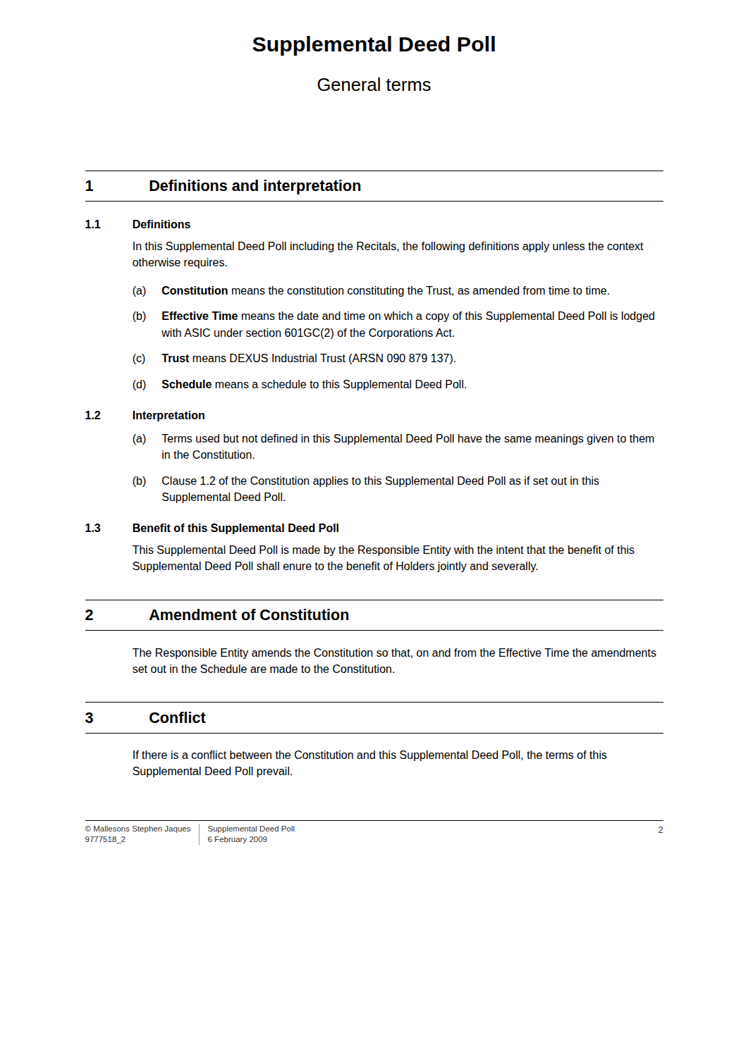Supplemental Deed Poll
General terms
1 Definitions and interpretation
1.1 Definitions
In this Supplemental Deed Poll including the Recitals, the following definitions apply unless the context otherwise requires.
(a) Constitution means the constitution constituting the Trust, as amended from time to time.
(b) Effective Time means the date and time on which a copy of this Supplemental Deed Poll is lodged with ASIC under section 601GC(2) of the Corporations Act.
(c) Trust means DEXUS Industrial Trust (ARSN 090 879 137).
(d) Schedule means a schedule to this Supplemental Deed Poll.
1.2 Interpretation
(a) Terms used but not defined in this Supplemental Deed Poll have the same meanings given to them in the Constitution.
(b) Clause 1.2 of the Constitution applies to this Supplemental Deed Poll as if set out in this Supplemental Deed Poll.
1.3 Benefit of this Supplemental Deed Poll
This Supplemental Deed Poll is made by the Responsible Entity with the intent that the benefit of this Supplemental Deed Poll shall enure to the benefit of Holders jointly and severally.
2 Amendment of Constitution
The Responsible Entity amends the Constitution so that, on and from the Effective Time the amendments set out in the Schedule are made to the Constitution.
3 Conflict
If there is a conflict between the Constitution and this Supplemental Deed Poll, the terms of this Supplemental Deed Poll prevail.
© Mallesons Stephen Jaques
9777518_2
Supplemental Deed Poll
6 February 2009
2